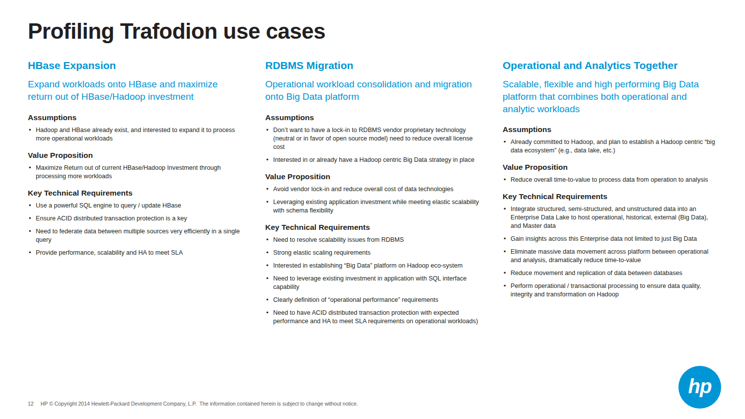Profiling Trafodion use cases
HBase Expansion
Expand workloads onto HBase and maximize return out of HBase/Hadoop investment
Assumptions
Hadoop and HBase already exist, and interested to expand it to process more operational workloads
Value Proposition
Maximize Return out of current HBase/Hadoop Investment through processing more workloads
Key Technical Requirements
Use a powerful SQL engine to query / update HBase
Ensure ACID distributed transaction protection is a key
Need to federate data between multiple sources very efficiently in a single query
Provide performance, scalability and HA to meet SLA
RDBMS Migration
Operational workload consolidation and migration onto Big Data platform
Assumptions
Don’t want to have a lock-in to RDBMS vendor proprietary technology (neutral or in favor of open source model) need to reduce overall license cost
Interested in or already have a Hadoop centric Big Data strategy in place
Value Proposition
Avoid vendor lock-in and reduce overall cost of data technologies
Leveraging existing application investment while meeting elastic scalability with schema flexibility
Key Technical Requirements
Need to resolve scalability issues from RDBMS
Strong elastic scaling requirements
Interested in establishing “Big Data” platform on Hadoop eco-system
Need to leverage existing investment in application with SQL interface capability
Clearly definition of “operational performance” requirements
Need to have ACID distributed transaction protection with expected performance and HA to meet SLA requirements on operational workloads)
Operational and Analytics Together
Scalable, flexible and high performing Big Data platform that combines both operational and analytic workloads
Assumptions
Already committed to Hadoop, and plan to establish a Hadoop centric “big data ecosystem” (e.g., data lake, etc.)
Value Proposition
Reduce overall time-to-value to process data from operation to analysis
Key Technical Requirements
Integrate structured, semi-structured, and unstructured data into an Enterprise Data Lake to host operational, historical, external (Big Data), and Master data
Gain insights across this Enterprise data not limited to just Big Data
Eliminate massive data movement across platform between operational and analysis, dramatically reduce time-to-value
Reduce movement and replication of data between databases
Perform operational / transactional processing to ensure data quality, integrity and transformation on Hadoop
12 HP © Copyright 2014 Hewlett-Packard Development Company, L.P. The information contained herein is subject to change without notice.
hp